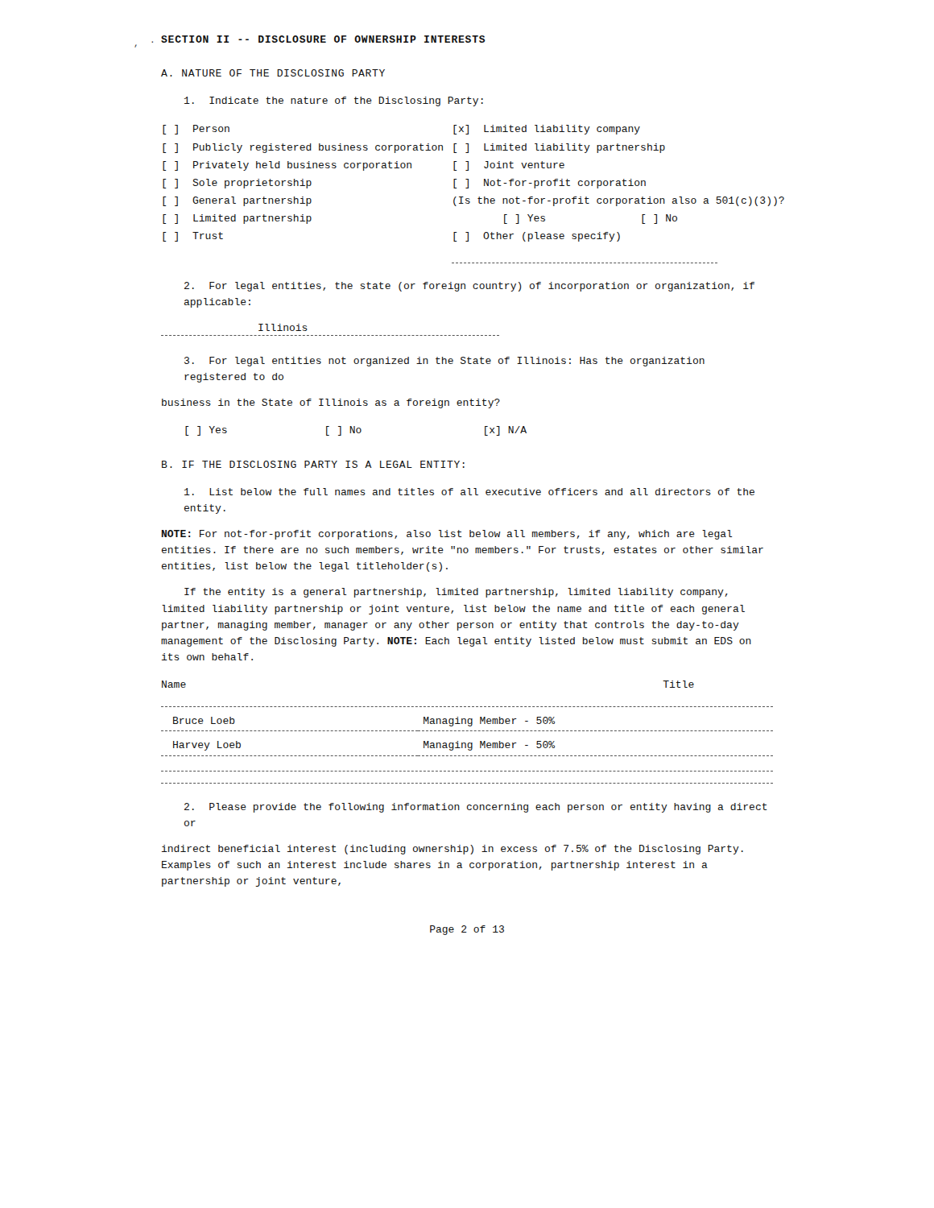, .
SECTION II -- DISCLOSURE OF OWNERSHIP INTERESTS
A. NATURE OF THE DISCLOSING PARTY
1. Indicate the nature of the Disclosing Party:
| [ ] Person | [ x ] Limited liability company |
| [ ] Publicly registered business corporation | [ ] Limited liability partnership |
| [ ] Privately held business corporation | [ ] Joint venture |
| [ ] Sole proprietorship | [ ] Not-for-profit corporation |
| [ ] General partnership | (Is the not-for-profit corporation also a 501(c)(3))? |
| [ ] Limited partnership | [ ] Yes [ ] No |
| [ ] Trust | [ ] Other (please specify) |
2. For legal entities, the state (or foreign country) of incorporation or organization, if applicable:
Illinois
3. For legal entities not organized in the State of Illinois: Has the organization registered to do
business in the State of Illinois as a foreign entity?
[ ] Yes [ ] No [x] N/A
B. IF THE DISCLOSING PARTY IS A LEGAL ENTITY:
1. List below the full names and titles of all executive officers and all directors of the entity.
NOTE: For not-for-profit corporations, also list below all members, if any, which are legal entities. If there are no such members, write "no members." For trusts, estates or other similar entities, list below the legal titleholder(s).
If the entity is a general partnership, limited partnership, limited liability company, limited liability partnership or joint venture, list below the name and title of each general partner, managing member, manager or any other person or entity that controls the day-to-day management of the Disclosing Party. NOTE: Each legal entity listed below must submit an EDS on its own behalf.
| Name | Title |
| --- | --- |
| Bruce Loeb | Managing Member - 50% |
| Harvey Loeb | Managing Member - 50% |
2. Please provide the following information concerning each person or entity having a direct or
indirect beneficial interest (including ownership) in excess of 7.5% of the Disclosing Party. Examples of such an interest include shares in a corporation, partnership interest in a partnership or joint venture,
Page 2 of 13